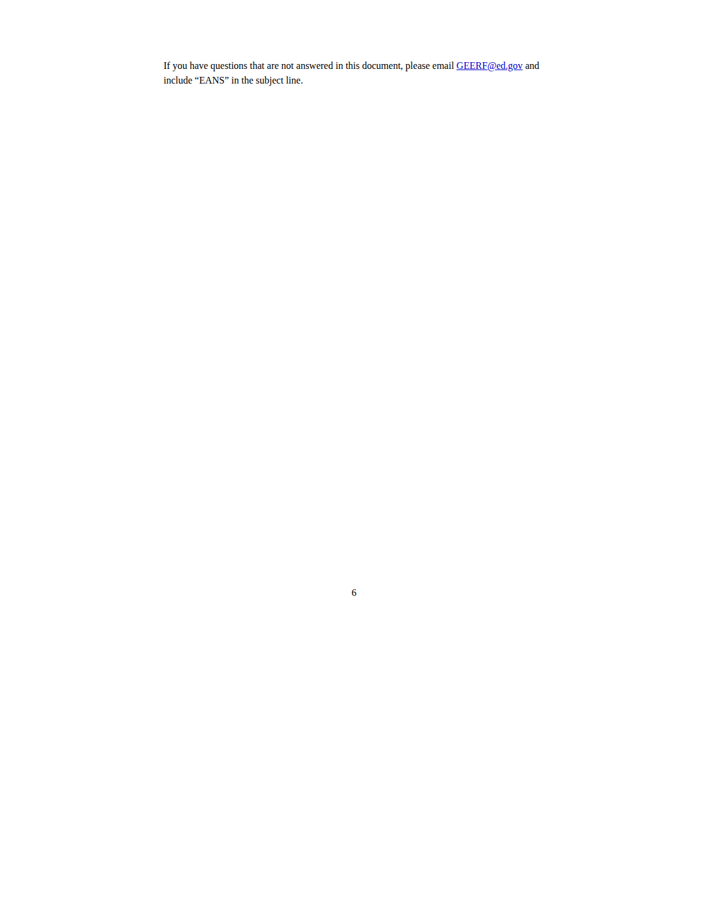If you have questions that are not answered in this document, please email GEERF@ed.gov and include “EANS” in the subject line.
6